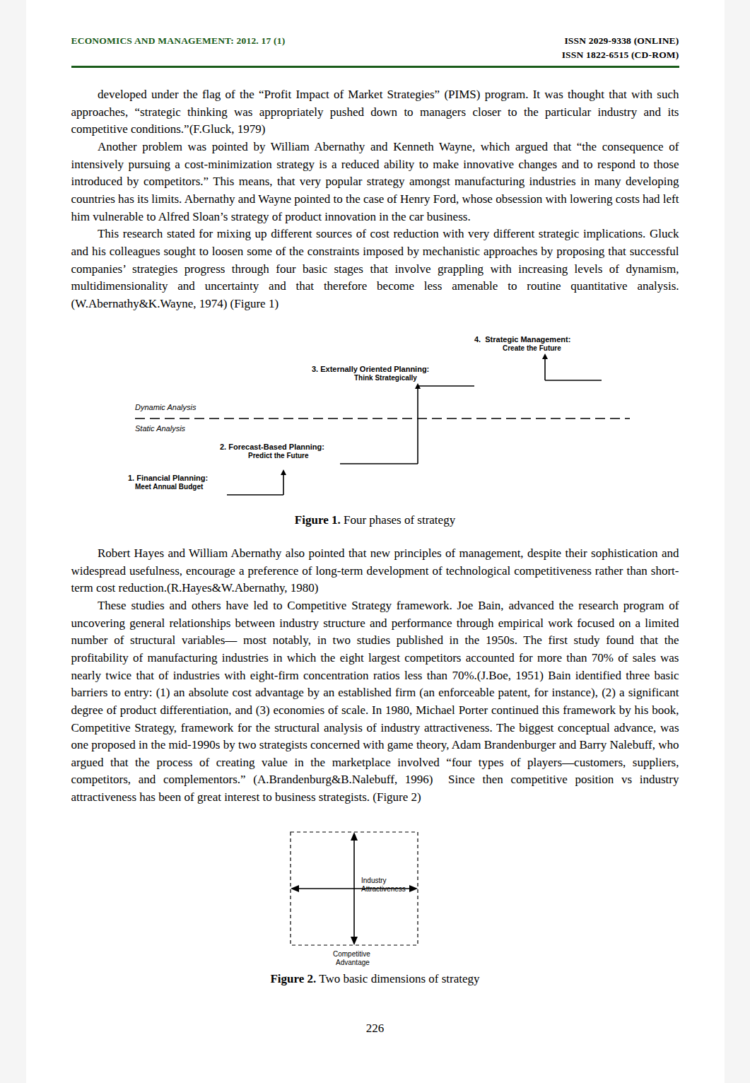ECONOMICS AND MANAGEMENT: 2012. 17 (1)
ISSN 2029-9338 (ONLINE)
ISSN 1822-6515 (CD-ROM)
developed under the flag of the “Profit Impact of Market Strategies” (PIMS) program. It was thought that with such approaches, “strategic thinking was appropriately pushed down to managers closer to the particular industry and its competitive conditions.”(F.Gluck, 1979)
Another problem was pointed by William Abernathy and Kenneth Wayne, which argued that “the consequence of intensively pursuing a cost-minimization strategy is a reduced ability to make innovative changes and to respond to those introduced by competitors.” This means, that very popular strategy amongst manufacturing industries in many developing countries has its limits. Abernathy and Wayne pointed to the case of Henry Ford, whose obsession with lowering costs had left him vulnerable to Alfred Sloan’s strategy of product innovation in the car business.
This research stated for mixing up different sources of cost reduction with very different strategic implications. Gluck and his colleagues sought to loosen some of the constraints imposed by mechanistic approaches by proposing that successful companies’ strategies progress through four basic stages that involve grappling with increasing levels of dynamism, multidimensionality and uncertainty and that therefore become less amenable to routine quantitative analysis.(W.Abernathy&K.Wayne, 1974) (Figure 1)
4. Strategic Management: Create the Future 3. Externally Oriented Planning: Think Strategically Dynamic Analysis Static Analysis 2. Forecast-Based Planning: Predict the Future 1. Financial Planning: Meet Annual Budget
Figure 1. Four phases of strategy
Robert Hayes and William Abernathy also pointed that new principles of management, despite their sophistication and widespread usefulness, encourage a preference of long-term development of technological competitiveness rather than short-term cost reduction.(R.Hayes&W.Abernathy, 1980)
These studies and others have led to Competitive Strategy framework. Joe Bain, advanced the research program of uncovering general relationships between industry structure and performance through empirical work focused on a limited number of structural variables— most notably, in two studies published in the 1950s. The first study found that the profitability of manufacturing industries in which the eight largest competitors accounted for more than 70% of sales was nearly twice that of industries with eight-firm concentration ratios less than 70%.(J.Boe, 1951) Bain identified three basic barriers to entry: (1) an absolute cost advantage by an established firm (an enforceable patent, for instance), (2) a significant degree of product differentiation, and (3) economies of scale. In 1980, Michael Porter continued this framework by his book, Competitive Strategy, framework for the structural analysis of industry attractiveness. The biggest conceptual advance, was one proposed in the mid-1990s by two strategists concerned with game theory, Adam Brandenburger and Barry Nalebuff, who argued that the process of creating value in the marketplace involved “four types of players—customers, suppliers, competitors, and complementors.” (A.Brandenburg&B.Nalebuff, 1996) Since then competitive position vs industry attractiveness has been of great interest to business strategists. (Figure 2)
Industry Attractiveness Competitive Advantage
Figure 2. Two basic dimensions of strategy
226